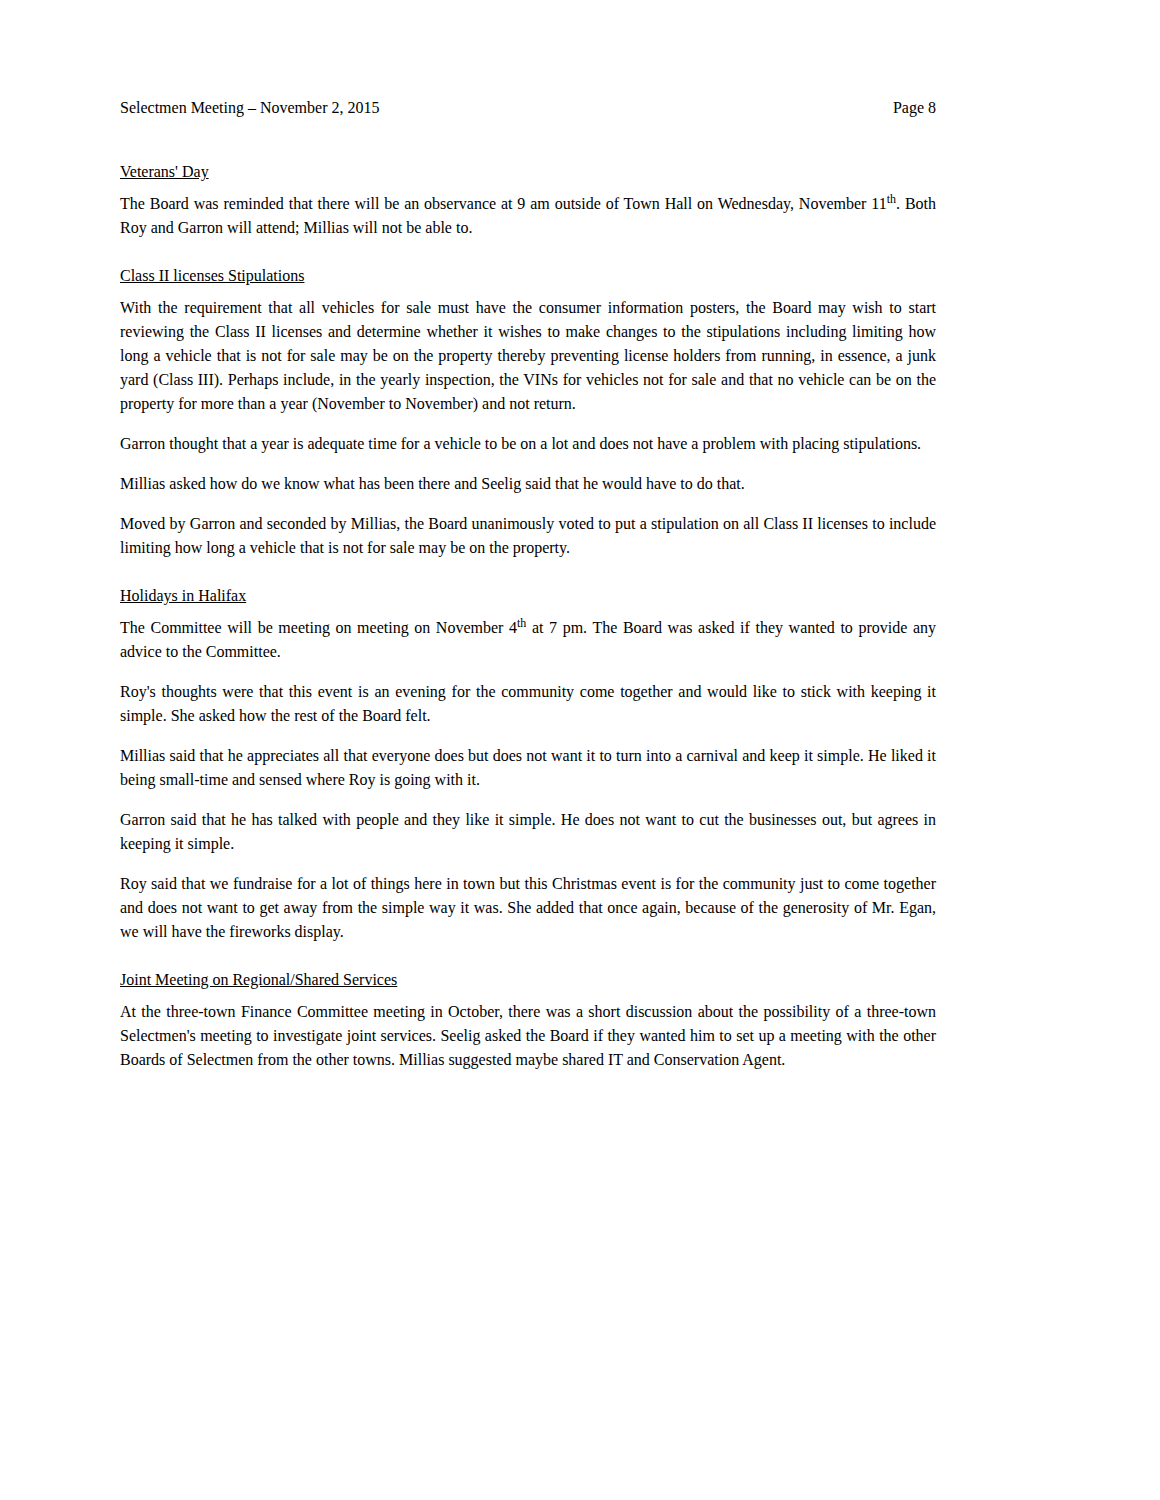Selectmen Meeting – November 2, 2015
Page 8
Veterans' Day
The Board was reminded that there will be an observance at 9 am outside of Town Hall on Wednesday, November 11th. Both Roy and Garron will attend; Millias will not be able to.
Class II licenses Stipulations
With the requirement that all vehicles for sale must have the consumer information posters, the Board may wish to start reviewing the Class II licenses and determine whether it wishes to make changes to the stipulations including limiting how long a vehicle that is not for sale may be on the property thereby preventing license holders from running, in essence, a junk yard (Class III). Perhaps include, in the yearly inspection, the VINs for vehicles not for sale and that no vehicle can be on the property for more than a year (November to November) and not return.
Garron thought that a year is adequate time for a vehicle to be on a lot and does not have a problem with placing stipulations.
Millias asked how do we know what has been there and Seelig said that he would have to do that.
Moved by Garron and seconded by Millias, the Board unanimously voted to put a stipulation on all Class II licenses to include limiting how long a vehicle that is not for sale may be on the property.
Holidays in Halifax
The Committee will be meeting on meeting on November 4th at 7 pm. The Board was asked if they wanted to provide any advice to the Committee.
Roy's thoughts were that this event is an evening for the community come together and would like to stick with keeping it simple. She asked how the rest of the Board felt.
Millias said that he appreciates all that everyone does but does not want it to turn into a carnival and keep it simple. He liked it being small-time and sensed where Roy is going with it.
Garron said that he has talked with people and they like it simple. He does not want to cut the businesses out, but agrees in keeping it simple.
Roy said that we fundraise for a lot of things here in town but this Christmas event is for the community just to come together and does not want to get away from the simple way it was. She added that once again, because of the generosity of Mr. Egan, we will have the fireworks display.
Joint Meeting on Regional/Shared Services
At the three-town Finance Committee meeting in October, there was a short discussion about the possibility of a three-town Selectmen's meeting to investigate joint services. Seelig asked the Board if they wanted him to set up a meeting with the other Boards of Selectmen from the other towns. Millias suggested maybe shared IT and Conservation Agent.